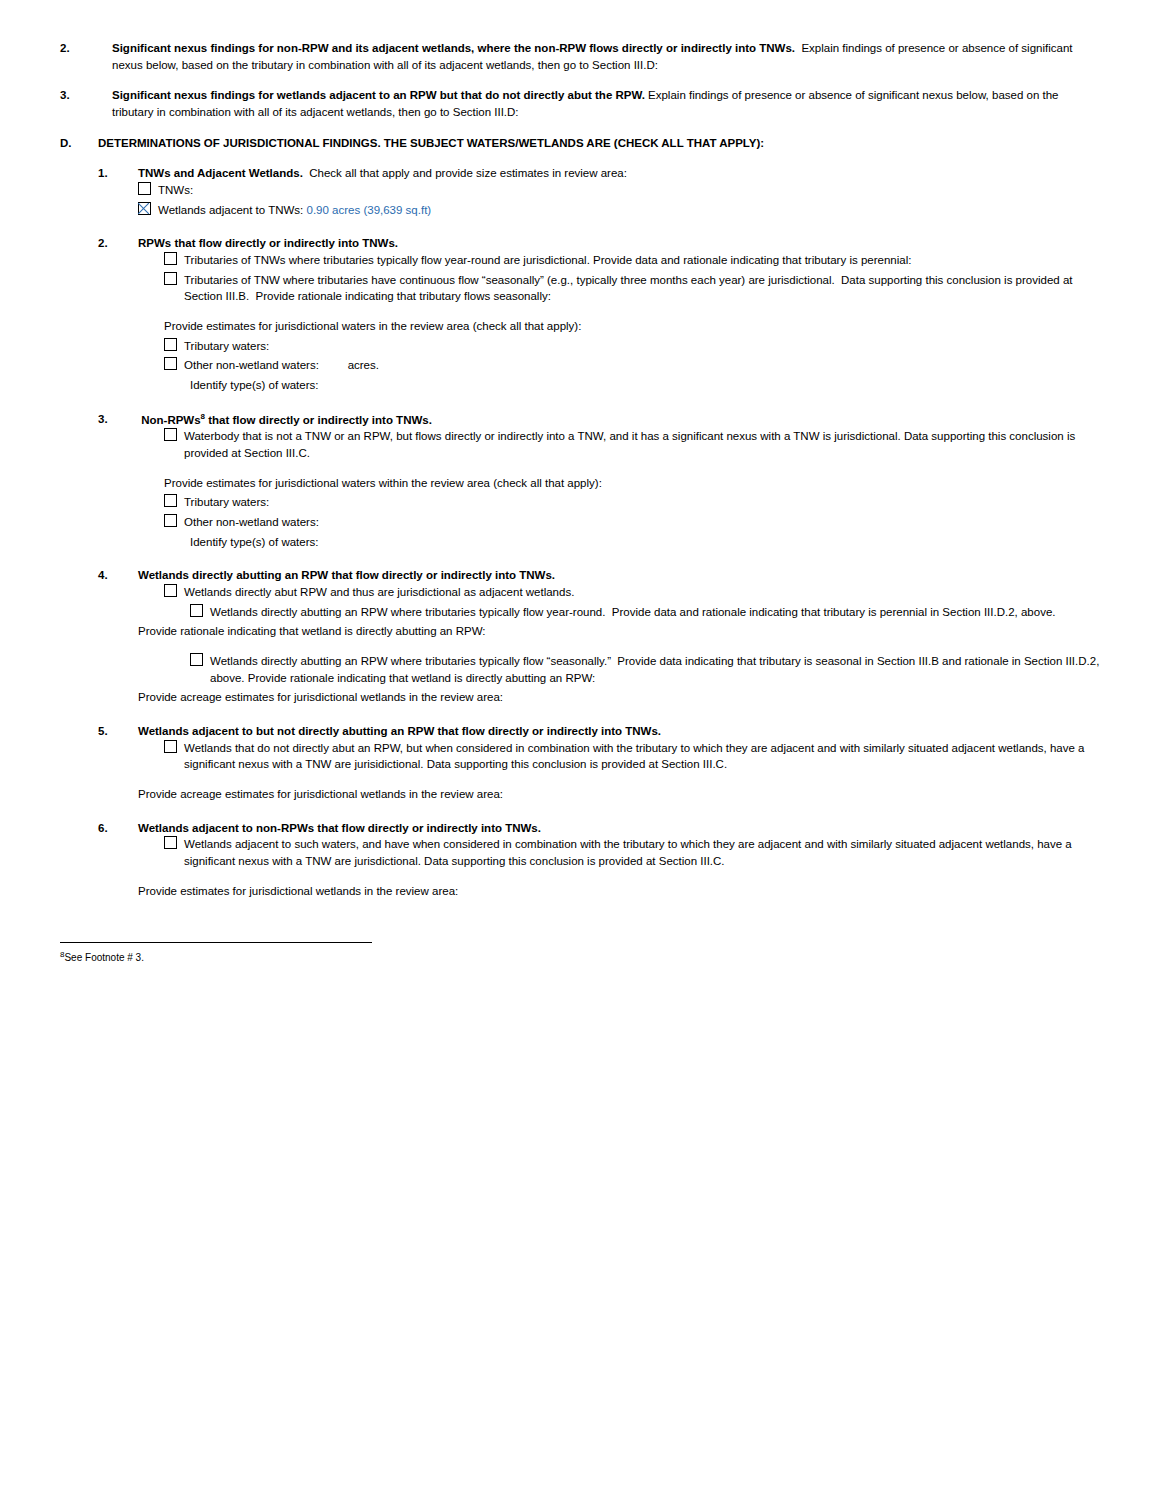2.
Significant nexus findings for non-RPW and its adjacent wetlands, where the non-RPW flows directly or indirectly into TNWs. Explain findings of presence or absence of significant nexus below, based on the tributary in combination with all of its adjacent wetlands, then go to Section III.D:
3.
Significant nexus findings for wetlands adjacent to an RPW but that do not directly abut the RPW. Explain findings of presence or absence of significant nexus below, based on the tributary in combination with all of its adjacent wetlands, then go to Section III.D:
D.
DETERMINATIONS OF JURISDICTIONAL FINDINGS. THE SUBJECT WATERS/WETLANDS ARE (CHECK ALL THAT APPLY):
1.
TNWs and Adjacent Wetlands. Check all that apply and provide size estimates in review area:
TNWs:
Wetlands adjacent to TNWs: 0.90 acres (39,639 sq.ft)
2.
RPWs that flow directly or indirectly into TNWs.
Tributaries of TNWs where tributaries typically flow year-round are jurisdictional. Provide data and rationale indicating that tributary is perennial:
Tributaries of TNW where tributaries have continuous flow “seasonally” (e.g., typically three months each year) are jurisdictional. Data supporting this conclusion is provided at Section III.B. Provide rationale indicating that tributary flows seasonally:
Provide estimates for jurisdictional waters in the review area (check all that apply):
Tributary waters:
Other non-wetland waters: acres.
Identify type(s) of waters:
3.
Non-RPWs8 that flow directly or indirectly into TNWs.
Waterbody that is not a TNW or an RPW, but flows directly or indirectly into a TNW, and it has a significant nexus with a TNW is jurisdictional. Data supporting this conclusion is provided at Section III.C.
Provide estimates for jurisdictional waters within the review area (check all that apply):
Tributary waters:
Other non-wetland waters:
Identify type(s) of waters:
4.
Wetlands directly abutting an RPW that flow directly or indirectly into TNWs.
Wetlands directly abut RPW and thus are jurisdictional as adjacent wetlands.
Wetlands directly abutting an RPW where tributaries typically flow year-round. Provide data and rationale indicating that tributary is perennial in Section III.D.2, above.
Provide rationale indicating that wetland is directly abutting an RPW:
Wetlands directly abutting an RPW where tributaries typically flow “seasonally.” Provide data indicating that tributary is seasonal in Section III.B and rationale in Section III.D.2, above. Provide rationale indicating that wetland is directly abutting an RPW:
Provide acreage estimates for jurisdictional wetlands in the review area:
5.
Wetlands adjacent to but not directly abutting an RPW that flow directly or indirectly into TNWs.
Wetlands that do not directly abut an RPW, but when considered in combination with the tributary to which they are adjacent and with similarly situated adjacent wetlands, have a significant nexus with a TNW are jurisidictional. Data supporting this conclusion is provided at Section III.C.
Provide acreage estimates for jurisdictional wetlands in the review area:
6.
Wetlands adjacent to non-RPWs that flow directly or indirectly into TNWs.
Wetlands adjacent to such waters, and have when considered in combination with the tributary to which they are adjacent and with similarly situated adjacent wetlands, have a significant nexus with a TNW are jurisdictional. Data supporting this conclusion is provided at Section III.C.
Provide estimates for jurisdictional wetlands in the review area:
8See Footnote # 3.